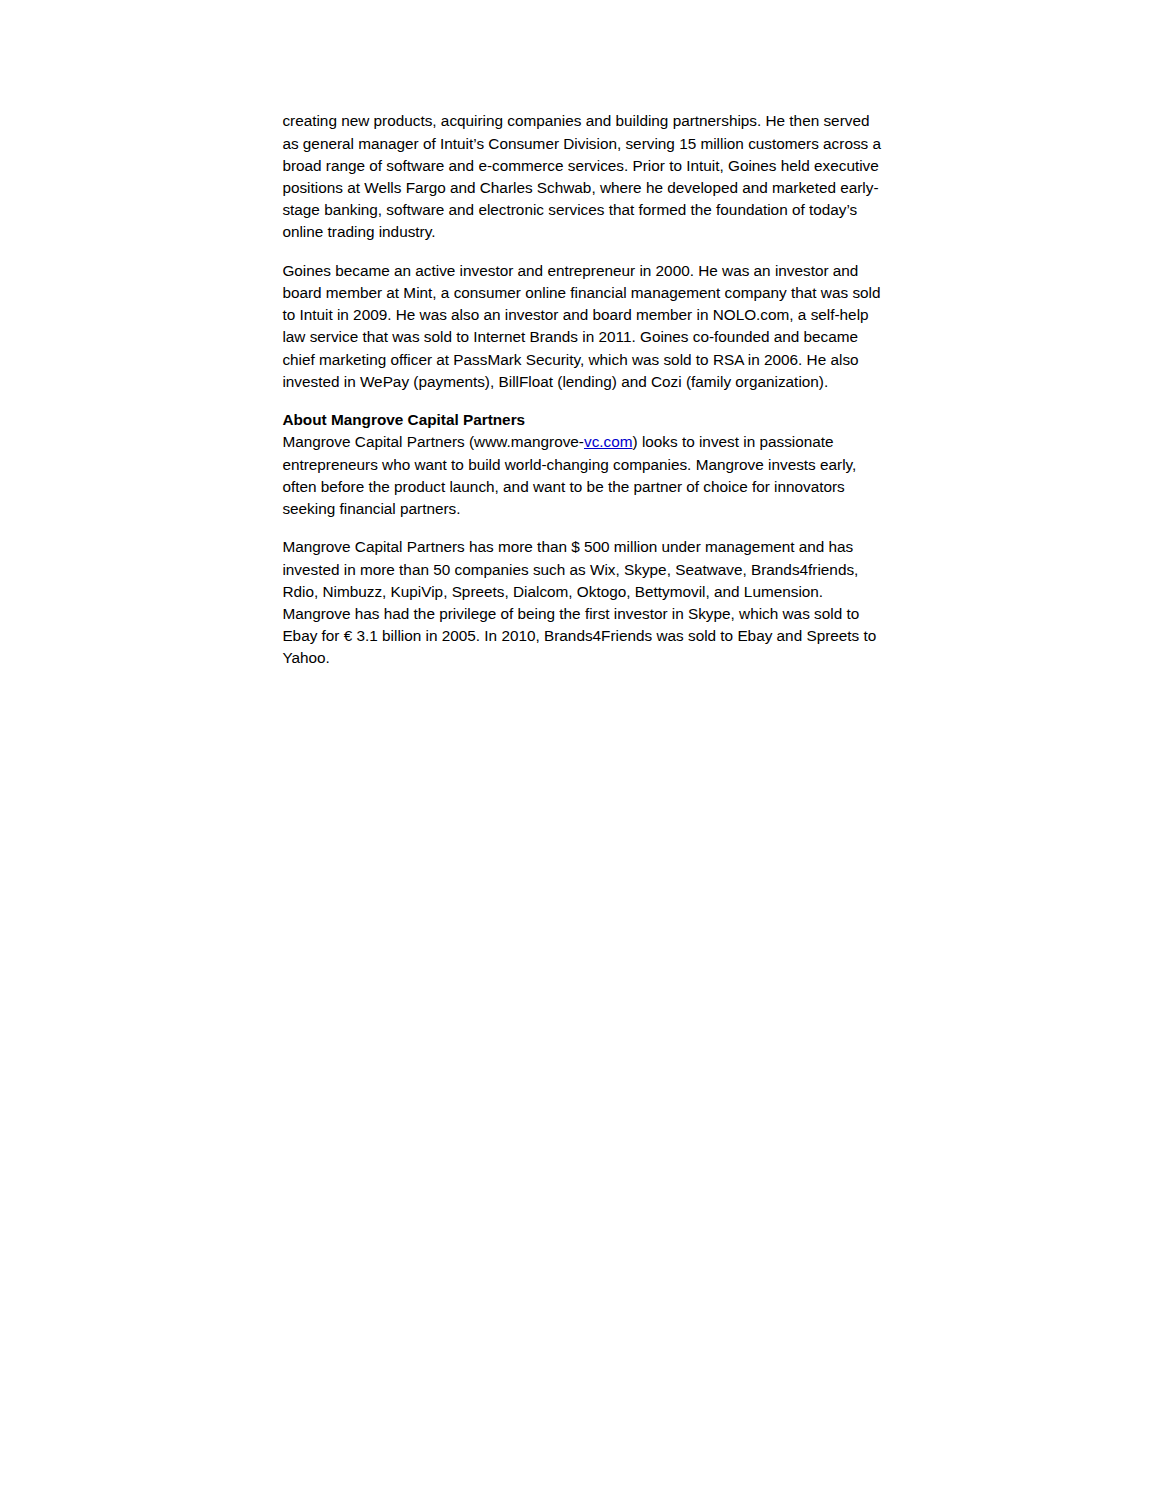creating new products, acquiring companies and building partnerships. He then served as general manager of Intuit’s Consumer Division, serving 15 million customers across a broad range of software and e-commerce services. Prior to Intuit, Goines held executive positions at Wells Fargo and Charles Schwab, where he developed and marketed early-stage banking, software and electronic services that formed the foundation of today’s online trading industry.
Goines became an active investor and entrepreneur in 2000. He was an investor and board member at Mint, a consumer online financial management company that was sold to Intuit in 2009. He was also an investor and board member in NOLO.com, a self-help law service that was sold to Internet Brands in 2011. Goines co-founded and became chief marketing officer at PassMark Security, which was sold to RSA in 2006. He also invested in WePay (payments), BillFloat (lending) and Cozi (family organization).
About Mangrove Capital Partners
Mangrove Capital Partners (www.mangrove-vc.com) looks to invest in passionate entrepreneurs who want to build world-changing companies. Mangrove invests early, often before the product launch, and want to be the partner of choice for innovators seeking financial partners.
Mangrove Capital Partners has more than $ 500 million under management and has invested in more than 50 companies such as Wix, Skype, Seatwave, Brands4friends, Rdio, Nimbuzz, KupiVip, Spreets, Dialcom, Oktogo, Bettymovil, and Lumension. Mangrove has had the privilege of being the first investor in Skype, which was sold to Ebay for € 3.1 billion in 2005. In 2010, Brands4Friends was sold to Ebay and Spreets to Yahoo.